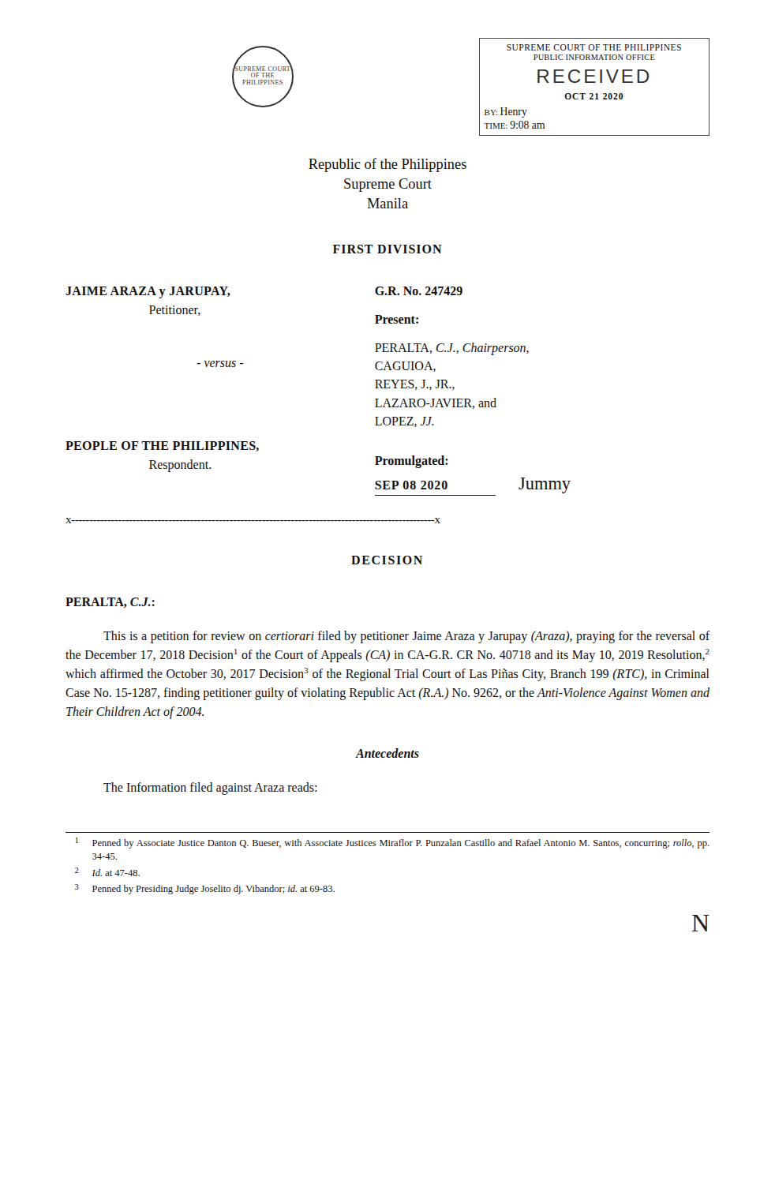SUPREME COURT OF THE PHILIPPINES
PUBLIC INFORMATION OFFICE
RECEIVED
OCT 21 2020
BY: Henry
TIME: 9:08 am
SUPREME COURT
OF THE
PHILIPPINES
Republic of the Philippines
Supreme Court
Manila
FIRST DIVISION
| JAIME ARAZA y JARUPAY, Petitioner, | G.R. No. 247429 Present: |
| - versus - | PERALTA, C.J. , Chairperson, CAGUIOA, REYES, J., JR., LAZARO-JAVIER, and LOPEZ, JJ. |
| PEOPLE OF THE PHILIPPINES, Respondent. | Promulgated: SEP 08 2020 Jummy |
x-----------------------------------------------------------------------------------------------------x
DECISION
PERALTA, C.J.:
This is a petition for review on certiorari filed by petitioner Jaime Araza y Jarupay (Araza), praying for the reversal of the December 17, 2018 Decision1 of the Court of Appeals (CA) in CA-G.R. CR No. 40718 and its May 10, 2019 Resolution,2 which affirmed the October 30, 2017 Decision3 of the Regional Trial Court of Las Piñas City, Branch 199 (RTC), in Criminal Case No. 15-1287, finding petitioner guilty of violating Republic Act (R.A.) No. 9262, or the Anti-Violence Against Women and Their Children Act of 2004.
Antecedents
The Information filed against Araza reads:
Penned by Associate Justice Danton Q. Bueser, with Associate Justices Miraflor P. Punzalan Castillo and Rafael Antonio M. Santos, concurring; rollo, pp. 34-45.
Id. at 47-48.
Penned by Presiding Judge Joselito dj. Vibandor; id. at 69-83.
N